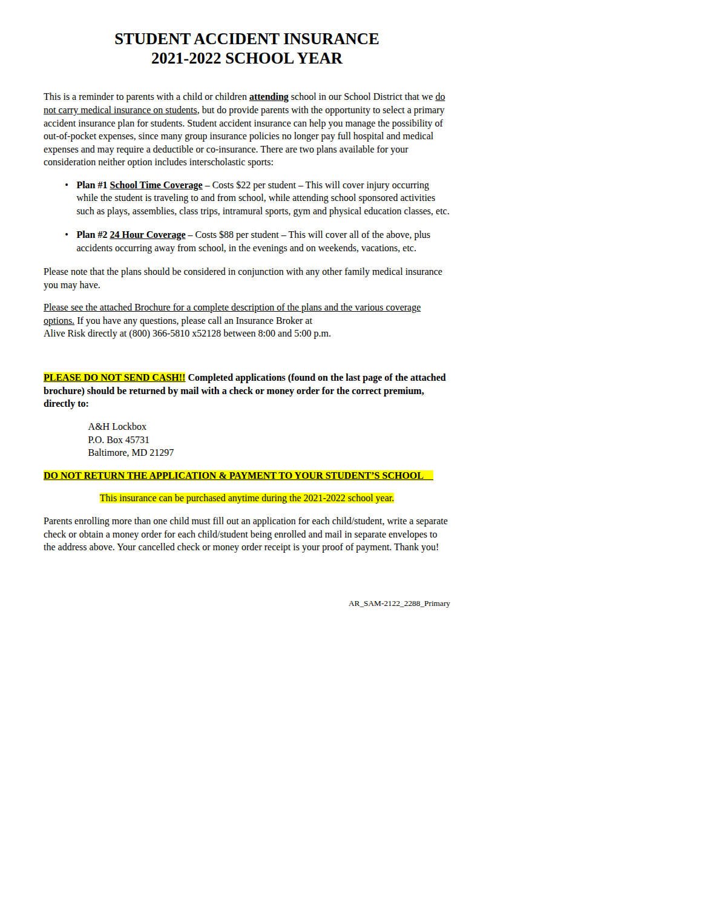STUDENT ACCIDENT INSURANCE
2021-2022 SCHOOL YEAR
This is a reminder to parents with a child or children attending school in our School District that we do not carry medical insurance on students, but do provide parents with the opportunity to select a primary accident insurance plan for students. Student accident insurance can help you manage the possibility of out-of-pocket expenses, since many group insurance policies no longer pay full hospital and medical expenses and may require a deductible or co-insurance. There are two plans available for your consideration neither option includes interscholastic sports:
Plan #1 School Time Coverage – Costs $22 per student – This will cover injury occurring while the student is traveling to and from school, while attending school sponsored activities such as plays, assemblies, class trips, intramural sports, gym and physical education classes, etc.
Plan #2 24 Hour Coverage – Costs $88 per student – This will cover all of the above, plus accidents occurring away from school, in the evenings and on weekends, vacations, etc.
Please note that the plans should be considered in conjunction with any other family medical insurance you may have.
Please see the attached Brochure for a complete description of the plans and the various coverage options. If you have any questions, please call an Insurance Broker at
Alive Risk directly at (800) 366-5810 x52128 between 8:00 and 5:00 p.m.
PLEASE DO NOT SEND CASH!! Completed applications (found on the last page of the attached brochure) should be returned by mail with a check or money order for the correct premium, directly to:
A&H Lockbox
P.O. Box 45731
Baltimore, MD 21297
DO NOT RETURN THE APPLICATION & PAYMENT TO YOUR STUDENT’S SCHOOL
This insurance can be purchased anytime during the 2021-2022 school year.
Parents enrolling more than one child must fill out an application for each child/student, write a separate check or obtain a money order for each child/student being enrolled and mail in separate envelopes to the address above. Your cancelled check or money order receipt is your proof of payment. Thank you!
AR_SAM-2122_2288_Primary